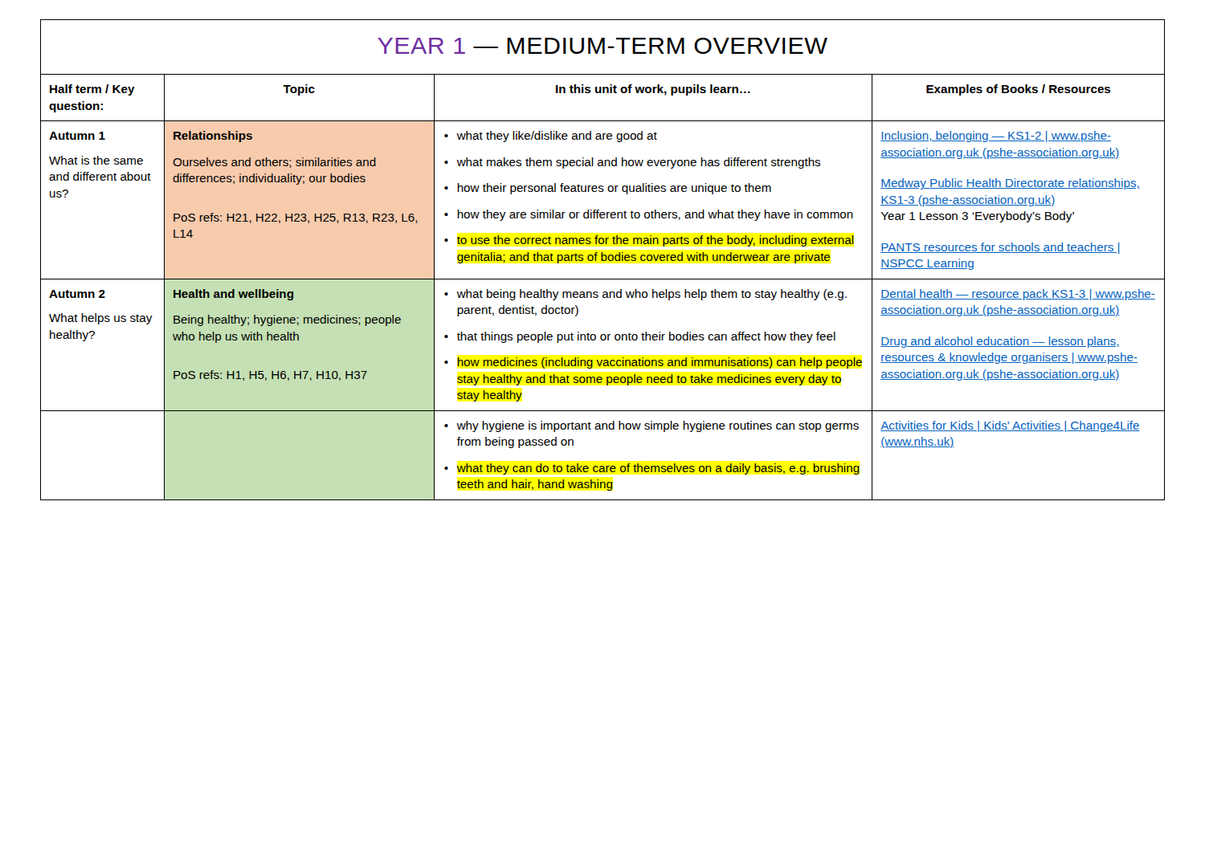YEAR 1 — MEDIUM-TERM OVERVIEW
| Half term / Key question: | Topic | In this unit of work, pupils learn… | Examples of Books / Resources |
| --- | --- | --- | --- |
| Autumn 1 What is the same and different about us? | Relationships Ourselves and others; similarities and differences; individuality; our bodies PoS refs: H21, H22, H23, H25, R13, R23, L6, L14 | what they like/dislike and are good at what makes them special and how everyone has different strengths how their personal features or qualities are unique to them how they are similar or different to others, and what they have in common to use the correct names for the main parts of the body, including external genitalia; and that parts of bodies covered with underwear are private | Inclusion, belonging — KS1-2 / www.pshe-association.org.uk (pshe-association.org.uk) Medway Public Health Directorate relationships, KS1-3 (pshe-association.org.uk) Year 1 Lesson 3 ‘Everybody’s Body’ PANTS resources for schools and teachers / NSPCC Learning |
| Autumn 2 What helps us stay healthy? | Health and wellbeing Being healthy; hygiene; medicines; people who help us with health PoS refs: H1, H5, H6, H7, H10, H37 | what being healthy means and who helps help them to stay healthy (e.g. parent, dentist, doctor) that things people put into or onto their bodies can affect how they feel how medicines (including vaccinations and immunisations) can help people stay healthy and that some people need to take medicines every day to stay healthy | Dental health — resource pack KS1-3 / www.pshe-association.org.uk (pshe-association.org.uk) Drug and alcohol education — lesson plans, resources & knowledge organisers / www.pshe-association.org.uk (pshe-association.org.uk) |
| | | why hygiene is important and how simple hygiene routines can stop germs from being passed on what they can do to take care of themselves on a daily basis, e.g. brushing teeth and hair, hand washing | Activities for Kids / Kids' Activities / Change4Life (www.nhs.uk) |